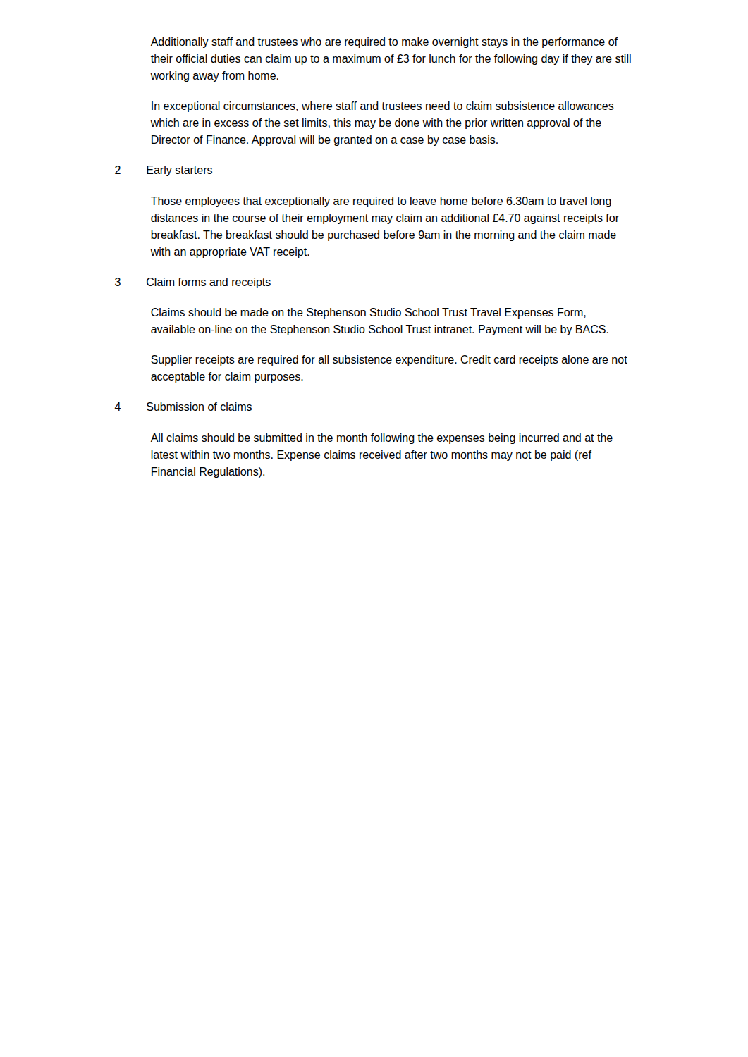Additionally staff and trustees who are required to make overnight stays in the performance of their official duties can claim up to a maximum of £3 for lunch for the following day if they are still working away from home.
In exceptional circumstances, where staff and trustees need to claim subsistence allowances which are in excess of the set limits, this may be done with the prior written approval of the Director of Finance. Approval will be granted on a case by case basis.
2 Early starters
Those employees that exceptionally are required to leave home before 6.30am to travel long distances in the course of their employment may claim an additional £4.70 against receipts for breakfast. The breakfast should be purchased before 9am in the morning and the claim made with an appropriate VAT receipt.
3 Claim forms and receipts
Claims should be made on the Stephenson Studio School Trust Travel Expenses Form, available on-line on the Stephenson Studio School Trust intranet. Payment will be by BACS.
Supplier receipts are required for all subsistence expenditure. Credit card receipts alone are not acceptable for claim purposes.
4 Submission of claims
All claims should be submitted in the month following the expenses being incurred and at the latest within two months. Expense claims received after two months may not be paid (ref Financial Regulations).